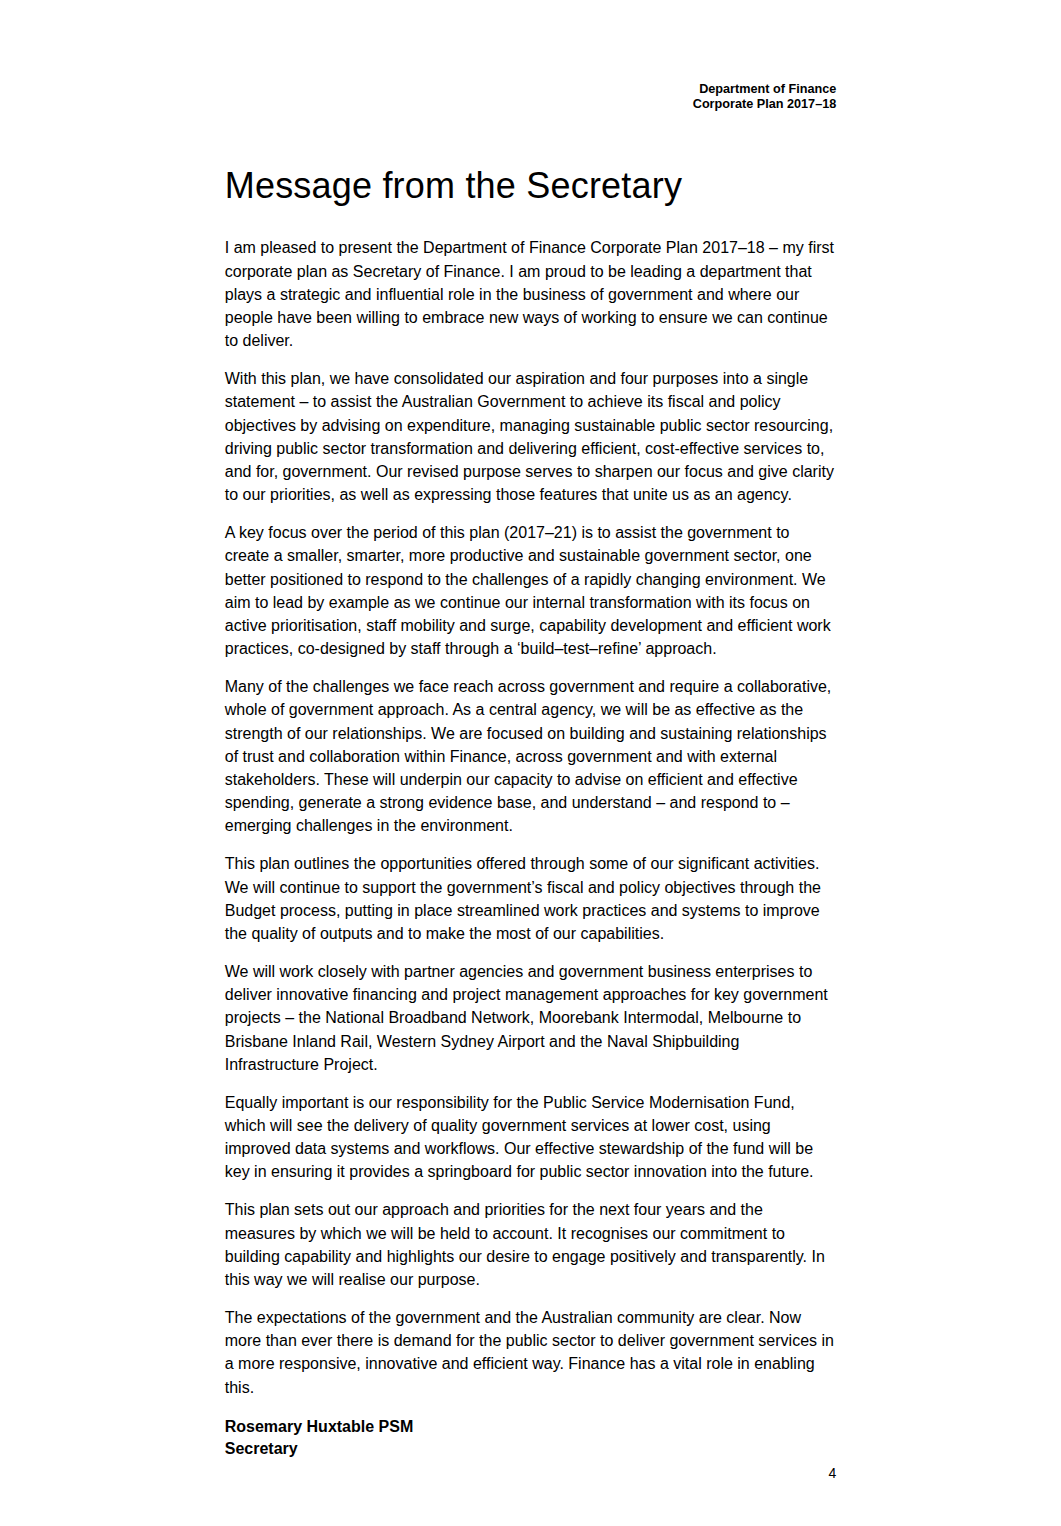Department of Finance
Corporate Plan 2017–18
Message from the Secretary
I am pleased to present the Department of Finance Corporate Plan 2017–18 – my first corporate plan as Secretary of Finance. I am proud to be leading a department that plays a strategic and influential role in the business of government and where our people have been willing to embrace new ways of working to ensure we can continue to deliver.
With this plan, we have consolidated our aspiration and four purposes into a single statement – to assist the Australian Government to achieve its fiscal and policy objectives by advising on expenditure, managing sustainable public sector resourcing, driving public sector transformation and delivering efficient, cost-effective services to, and for, government. Our revised purpose serves to sharpen our focus and give clarity to our priorities, as well as expressing those features that unite us as an agency.
A key focus over the period of this plan (2017–21) is to assist the government to create a smaller, smarter, more productive and sustainable government sector, one better positioned to respond to the challenges of a rapidly changing environment. We aim to lead by example as we continue our internal transformation with its focus on active prioritisation, staff mobility and surge, capability development and efficient work practices, co-designed by staff through a ‘build–test–refine’ approach.
Many of the challenges we face reach across government and require a collaborative, whole of government approach. As a central agency, we will be as effective as the strength of our relationships. We are focused on building and sustaining relationships of trust and collaboration within Finance, across government and with external stakeholders. These will underpin our capacity to advise on efficient and effective spending, generate a strong evidence base, and understand – and respond to – emerging challenges in the environment.
This plan outlines the opportunities offered through some of our significant activities. We will continue to support the government’s fiscal and policy objectives through the Budget process, putting in place streamlined work practices and systems to improve the quality of outputs and to make the most of our capabilities.
We will work closely with partner agencies and government business enterprises to deliver innovative financing and project management approaches for key government projects – the National Broadband Network, Moorebank Intermodal, Melbourne to Brisbane Inland Rail, Western Sydney Airport and the Naval Shipbuilding Infrastructure Project.
Equally important is our responsibility for the Public Service Modernisation Fund, which will see the delivery of quality government services at lower cost, using improved data systems and workflows. Our effective stewardship of the fund will be key in ensuring it provides a springboard for public sector innovation into the future.
This plan sets out our approach and priorities for the next four years and the measures by which we will be held to account. It recognises our commitment to building capability and highlights our desire to engage positively and transparently. In this way we will realise our purpose.
The expectations of the government and the Australian community are clear. Now more than ever there is demand for the public sector to deliver government services in a more responsive, innovative and efficient way. Finance has a vital role in enabling this.
Rosemary Huxtable PSM
Secretary
4